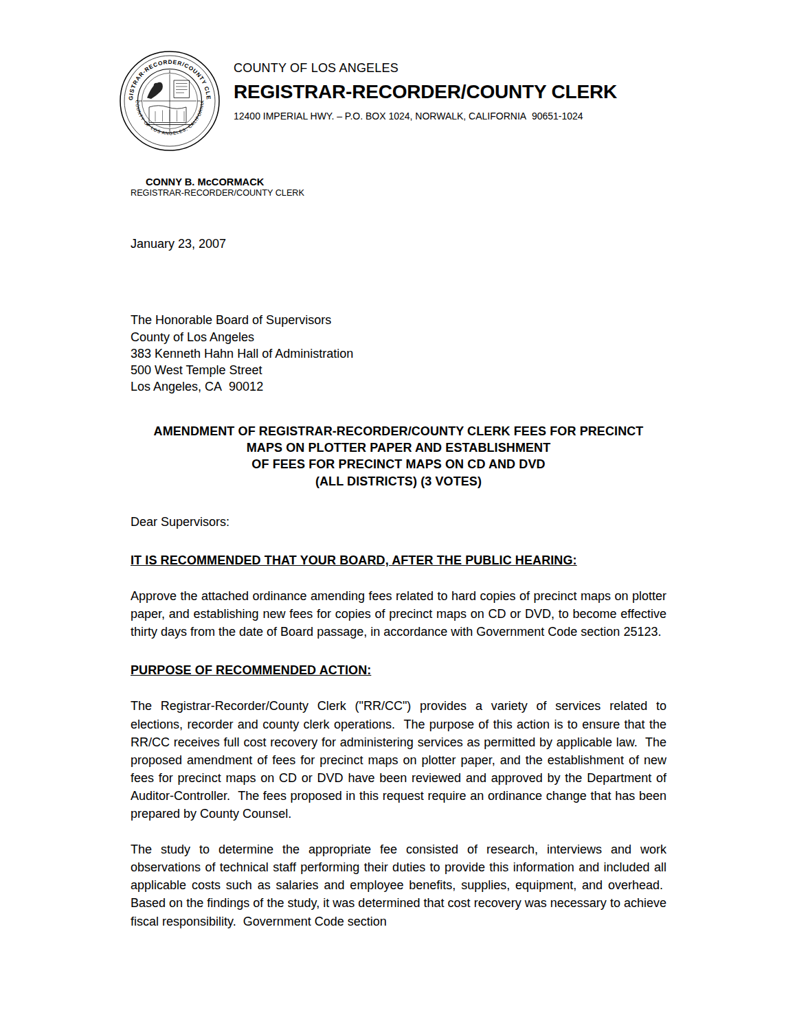REGISTRAR-RECORDER/COUNTY CLERK COUNTY OF LOS ANGELES, CALIFORNIA
COUNTY OF LOS ANGELES
REGISTRAR-RECORDER/COUNTY CLERK
12400 IMPERIAL HWY. – P.O. BOX 1024, NORWALK, CALIFORNIA 90651-1024
CONNY B. McCORMACK
REGISTRAR-RECORDER/COUNTY CLERK
January 23, 2007
The Honorable Board of Supervisors
County of Los Angeles
383 Kenneth Hahn Hall of Administration
500 West Temple Street
Los Angeles, CA 90012
AMENDMENT OF REGISTRAR-RECORDER/COUNTY CLERK FEES FOR PRECINCT
MAPS ON PLOTTER PAPER AND ESTABLISHMENT
OF FEES FOR PRECINCT MAPS ON CD AND DVD
(ALL DISTRICTS) (3 VOTES)
Dear Supervisors:
IT IS RECOMMENDED THAT YOUR BOARD, AFTER THE PUBLIC HEARING:
Approve the attached ordinance amending fees related to hard copies of precinct maps on plotter paper, and establishing new fees for copies of precinct maps on CD or DVD, to become effective thirty days from the date of Board passage, in accordance with Government Code section 25123.
PURPOSE OF RECOMMENDED ACTION:
The Registrar-Recorder/County Clerk ("RR/CC") provides a variety of services related to elections, recorder and county clerk operations. The purpose of this action is to ensure that the RR/CC receives full cost recovery for administering services as permitted by applicable law. The proposed amendment of fees for precinct maps on plotter paper, and the establishment of new fees for precinct maps on CD or DVD have been reviewed and approved by the Department of Auditor-Controller. The fees proposed in this request require an ordinance change that has been prepared by County Counsel.
The study to determine the appropriate fee consisted of research, interviews and work observations of technical staff performing their duties to provide this information and included all applicable costs such as salaries and employee benefits, supplies, equipment, and overhead. Based on the findings of the study, it was determined that cost recovery was necessary to achieve fiscal responsibility. Government Code section